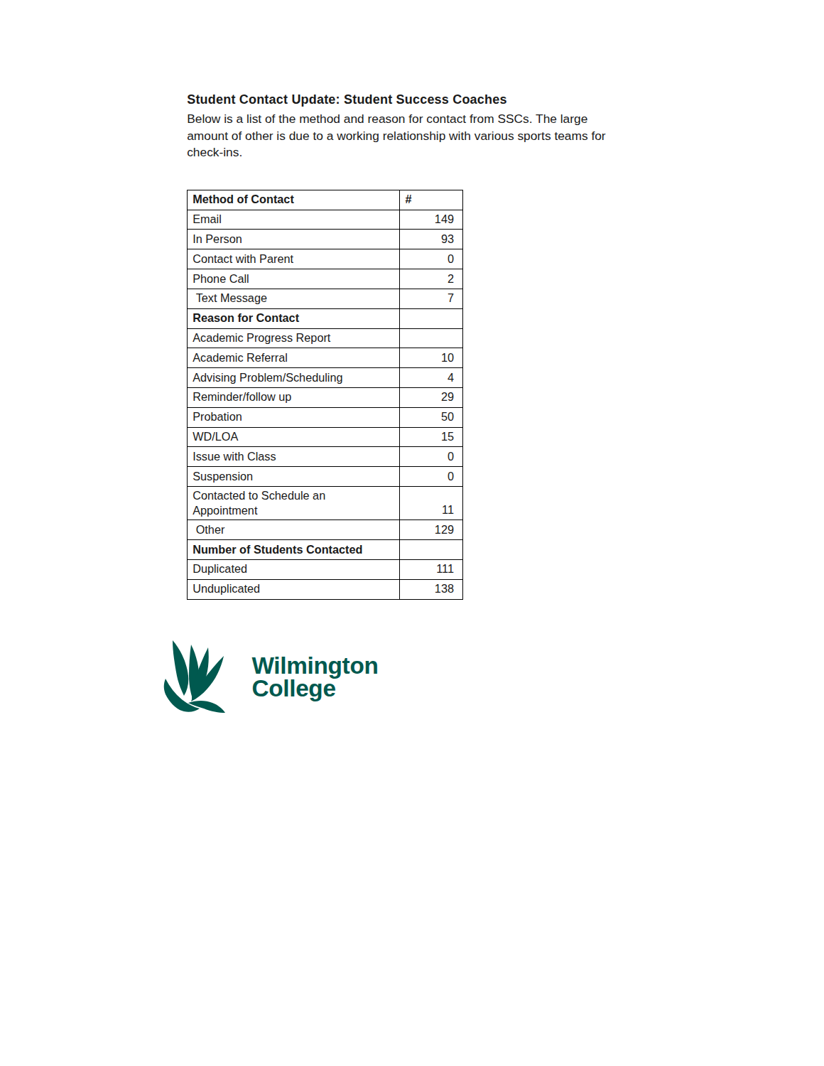Student Contact Update: Student Success Coaches
Below is a list of the method and reason for contact from SSCs. The large amount of other is due to a working relationship with various sports teams for check-ins.
| Method of Contact | # |
| Email | 149 |
| In Person | 93 |
| Contact with Parent | 0 |
| Phone Call | 2 |
| Text Message | 7 |
| Reason for Contact | |
| Academic Progress Report | |
| Academic Referral | 10 |
| Advising Problem/Scheduling | 4 |
| Reminder/follow up | 29 |
| Probation | 50 |
| WD/LOA | 15 |
| Issue with Class | 0 |
| Suspension | 0 |
| Contacted to Schedule an Appointment | 11 |
| Other | 129 |
| Number of Students Contacted | |
| Duplicated | 111 |
| Unduplicated | 138 |
Wilmington
College